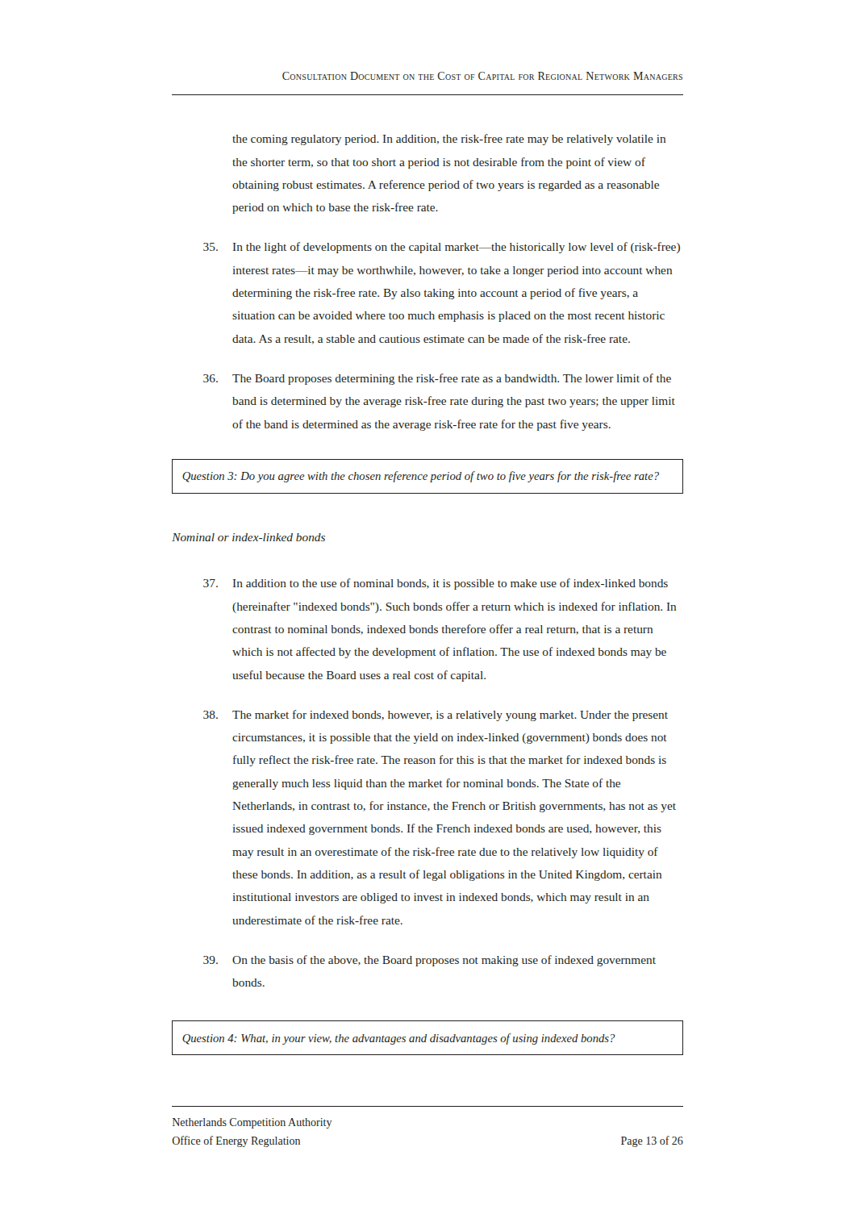Consultation Document on the Cost of Capital for Regional Network Managers
the coming regulatory period. In addition, the risk-free rate may be relatively volatile in the shorter term, so that too short a period is not desirable from the point of view of obtaining robust estimates. A reference period of two years is regarded as a reasonable period on which to base the risk-free rate.
35. In the light of developments on the capital market—the historically low level of (risk-free) interest rates—it may be worthwhile, however, to take a longer period into account when determining the risk-free rate. By also taking into account a period of five years, a situation can be avoided where too much emphasis is placed on the most recent historic data. As a result, a stable and cautious estimate can be made of the risk-free rate.
36. The Board proposes determining the risk-free rate as a bandwidth. The lower limit of the band is determined by the average risk-free rate during the past two years; the upper limit of the band is determined as the average risk-free rate for the past five years.
Question 3: Do you agree with the chosen reference period of two to five years for the risk-free rate?
Nominal or index-linked bonds
37. In addition to the use of nominal bonds, it is possible to make use of index-linked bonds (hereinafter "indexed bonds"). Such bonds offer a return which is indexed for inflation. In contrast to nominal bonds, indexed bonds therefore offer a real return, that is a return which is not affected by the development of inflation. The use of indexed bonds may be useful because the Board uses a real cost of capital.
38. The market for indexed bonds, however, is a relatively young market. Under the present circumstances, it is possible that the yield on index-linked (government) bonds does not fully reflect the risk-free rate. The reason for this is that the market for indexed bonds is generally much less liquid than the market for nominal bonds. The State of the Netherlands, in contrast to, for instance, the French or British governments, has not as yet issued indexed government bonds. If the French indexed bonds are used, however, this may result in an overestimate of the risk-free rate due to the relatively low liquidity of these bonds. In addition, as a result of legal obligations in the United Kingdom, certain institutional investors are obliged to invest in indexed bonds, which may result in an underestimate of the risk-free rate.
39. On the basis of the above, the Board proposes not making use of indexed government bonds.
Question 4: What, in your view, the advantages and disadvantages of using indexed bonds?
Netherlands Competition Authority
Office of Energy Regulation
Page 13 of 26